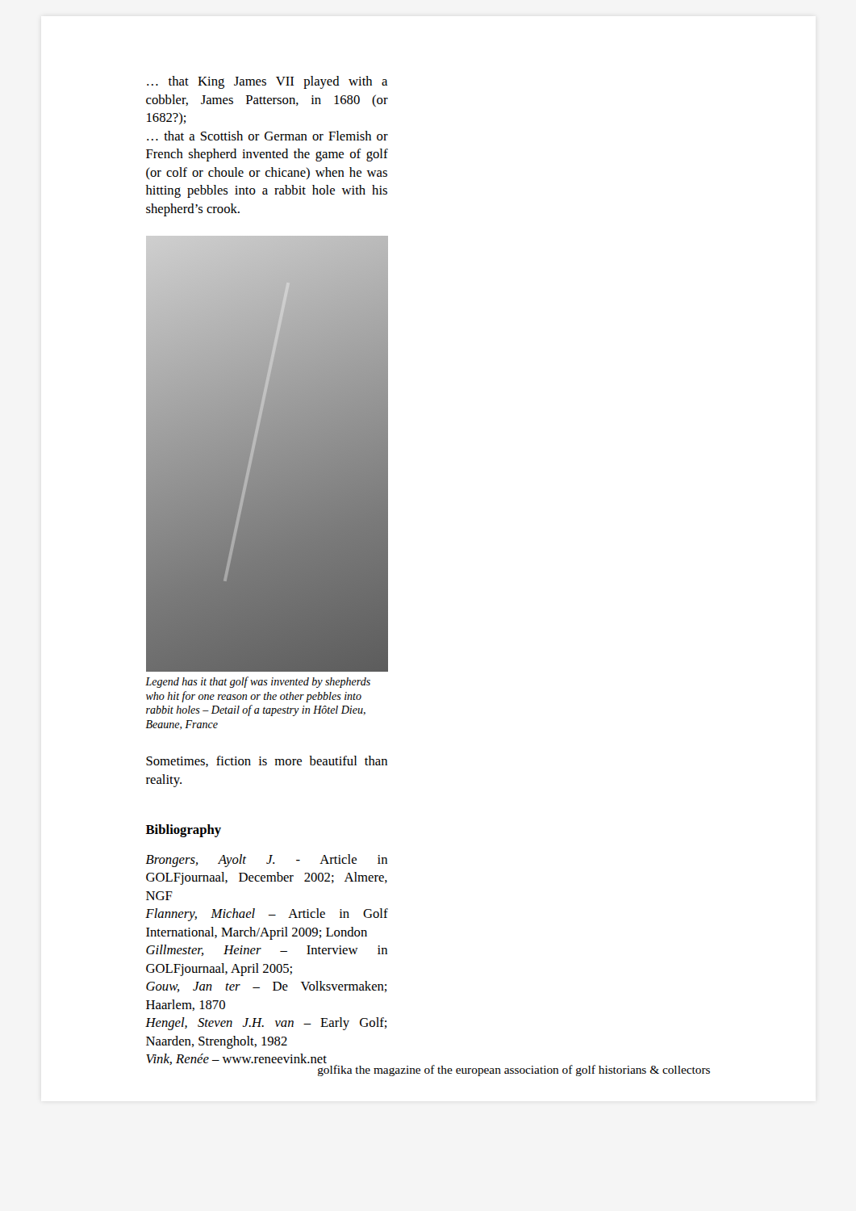… that King James VII played with a cobbler, James Patterson, in 1680 (or 1682?);
… that a Scottish or German or Flemish or French shepherd invented the game of golf (or colf or choule or chicane) when he was hitting pebbles into a rabbit hole with his shepherd’s crook.
Legend has it that golf was invented by shepherds who hit for one reason or the other pebbles into rabbit holes – Detail of a tapestry in Hôtel Dieu, Beaune, France
Sometimes, fiction is more beautiful than reality.
Bibliography
Brongers, Ayolt J. - Article in GOLFjournaal, December 2002; Almere, NGF
Flannery, Michael – Article in Golf International, March/April 2009; London
Gillmester, Heiner – Interview in GOLFjournaal, April 2005;
Gouw, Jan ter – De Volksvermaken; Haarlem, 1870
Hengel, Steven J.H. van – Early Golf; Naarden, Strengholt, 1982
Vink, Renée – www.reneevink.net
golfika the magazine of the european association of golf historians & collectors